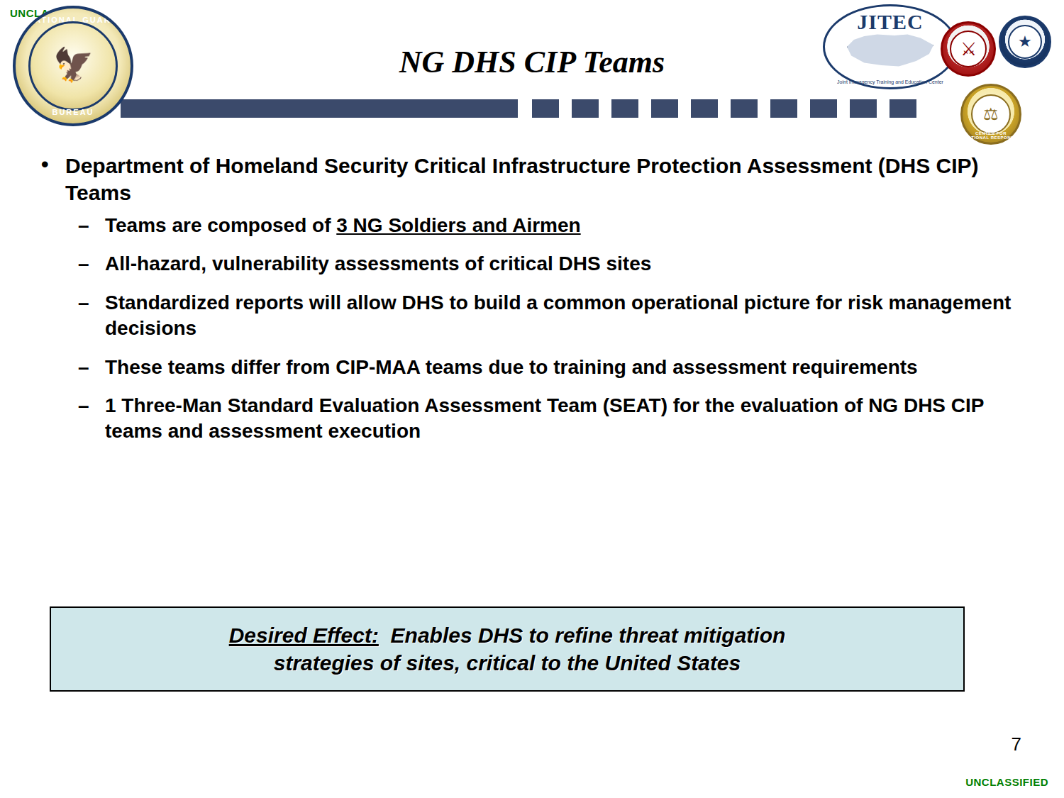UNCLASSIFIED
UNCLASSIFIED
NG DHS CIP Teams
NATIONAL GUARD
🦅
BUREAU
JITEC
Joint Interagency Training and Education Center
⚔
★
⚖
CENTER FOR NATIONAL RESPONSE
Department of Homeland Security Critical Infrastructure Protection Assessment (DHS CIP) Teams
Teams are composed of 3 NG Soldiers and Airmen
All-hazard, vulnerability assessments of critical DHS sites
Standardized reports will allow DHS to build a common operational picture for risk management decisions
These teams differ from CIP-MAA teams due to training and assessment requirements
1 Three-Man Standard Evaluation Assessment Team (SEAT) for the evaluation of NG DHS CIP teams and assessment execution
Desired Effect: Enables DHS to refine threat mitigation
strategies of sites, critical to the United States
7